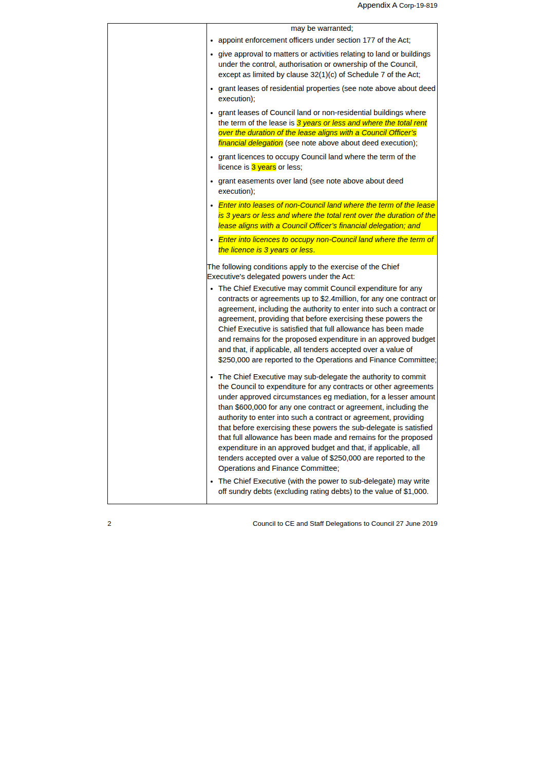Appendix A Corp-19-819
| | may be warranted; appoint enforcement officers under section 177 of the Act; give approval to matters or activities relating to land or buildings under the control, authorisation or ownership of the Council, except as limited by clause 32(1)(c) of Schedule 7 of the Act; grant leases of residential properties (see note above about deed execution); grant leases of Council land or non-residential buildings where the term of the lease is 3 years or less and where the total rent over the duration of the lease aligns with a Council Officer’s financial delegation (see note above about deed execution); grant licences to occupy Council land where the term of the licence is 3 years or less; grant easements over land (see note above about deed execution); Enter into leases of non-Council land where the term of the lease is 3 years or less and where the total rent over the duration of the lease aligns with a Council Officer’s financial delegation; and Enter into licences to occupy non-Council land where the term of the licence is 3 years or less . The following conditions apply to the exercise of the Chief Executive's delegated powers under the Act: The Chief Executive may commit Council expenditure for any contracts or agreements up to $2.4million, for any one contract or agreement, including the authority to enter into such a contract or agreement, providing that before exercising these powers the Chief Executive is satisfied that full allowance has been made and remains for the proposed expenditure in an approved budget and that, if applicable, all tenders accepted over a value of $250,000 are reported to the Operations and Finance Committee; The Chief Executive may sub-delegate the authority to commit the Council to expenditure for any contracts or other agreements under approved circumstances eg mediation, for a lesser amount than $600,000 for any one contract or agreement, including the authority to enter into such a contract or agreement, providing that before exercising these powers the sub-delegate is satisfied that full allowance has been made and remains for the proposed expenditure in an approved budget and that, if applicable, all tenders accepted over a value of $250,000 are reported to the Operations and Finance Committee; The Chief Executive (with the power to sub-delegate) may write off sundry debts (excluding rating debts) to the value of $1,000. |
2
Council to CE and Staff Delegations to Council 27 June 2019